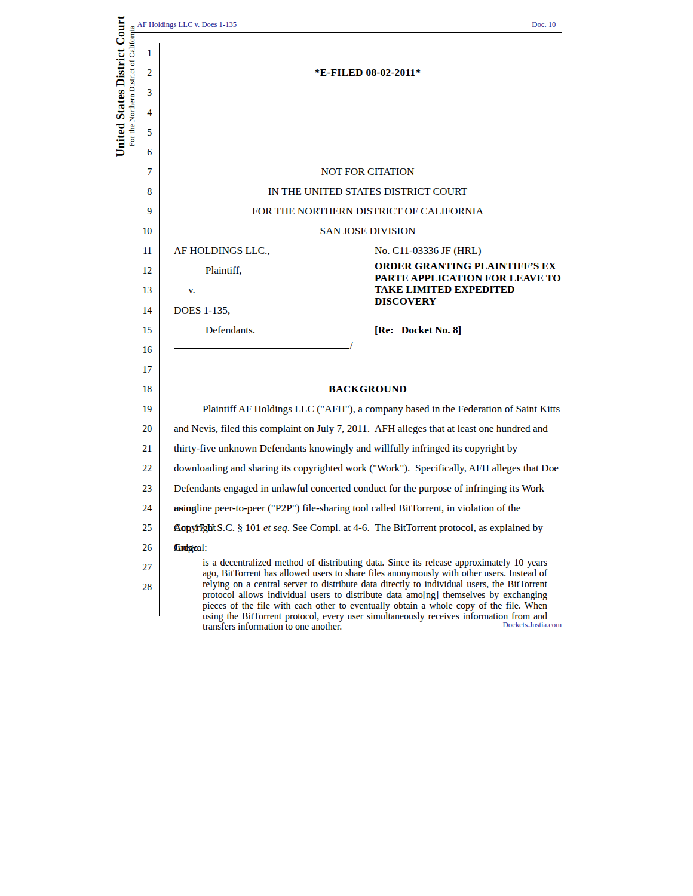AF Holdings LLC v. Does 1-135 Doc. 10
United States District Court
For the Northern District of California
1
2
3
4
5
6
7
8
9
10
11
12
13
14
15
16
17
18
19
20
21
22
23
24
25
26
27
28
*E-FILED 08-02-2011*
NOT FOR CITATION
IN THE UNITED STATES DISTRICT COURT
FOR THE NORTHERN DISTRICT OF CALIFORNIA
SAN JOSE DIVISION
AF HOLDINGS LLC.,
Plaintiff,
v.
DOES 1-135,
Defendants.
/
No. C11-03336 JF (HRL)
ORDER GRANTING PLAINTIFF’S EX PARTE APPLICATION FOR LEAVE TO TAKE LIMITED EXPEDITED DISCOVERY
[Re: Docket No. 8]
BACKGROUND
Plaintiff AF Holdings LLC ("AFH"), a company based in the Federation of Saint Kitts
and Nevis, filed this complaint on July 7, 2011. AFH alleges that at least one hundred and
thirty-five unknown Defendants knowingly and willfully infringed its copyright by
downloading and sharing its copyrighted work ("Work"). Specifically, AFH alleges that Doe
Defendants engaged in unlawful concerted conduct for the purpose of infringing its Work using
an online peer-to-peer ("P2P") file-sharing tool called BitTorrent, in violation of the Copyright
Act, 17 U.S.C. § 101 et seq. See Compl. at 4-6. The BitTorrent protocol, as explained by Judge
Grewal:
is a decentralized method of distributing data. Since its release approximately 10 years ago, BitTorrent has allowed users to share files anonymously with other users. Instead of relying on a central server to distribute data directly to individual users, the BitTorrent protocol allows individual users to distribute data amo[ng] themselves by exchanging pieces of the file with each other to eventually obtain a whole copy of the file. When using the BitTorrent protocol, every user simultaneously receives information from and transfers information to one another.
Dockets.Justia.com